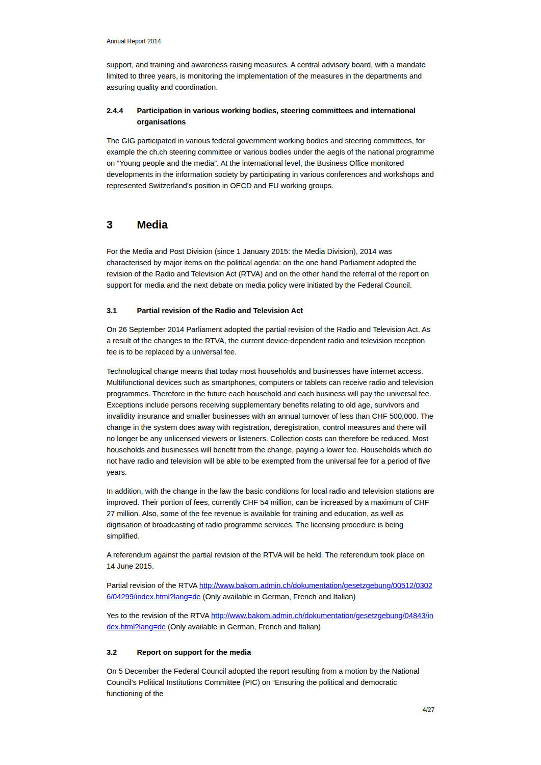Annual Report 2014
support, and training and awareness-raising measures. A central advisory board, with a mandate limited to three years, is monitoring the implementation of the measures in the departments and assuring quality and coordination.
2.4.4 Participation in various working bodies, steering committees and international organisations
The GIG participated in various federal government working bodies and steering committees, for example the ch.ch steering committee or various bodies under the aegis of the national programme on “Young people and the media”. At the international level, the Business Office monitored developments in the information society by participating in various conferences and workshops and represented Switzerland's position in OECD and EU working groups.
3 Media
For the Media and Post Division (since 1 January 2015: the Media Division), 2014 was characterised by major items on the political agenda: on the one hand Parliament adopted the revision of the Radio and Television Act (RTVA) and on the other hand the referral of the report on support for media and the next debate on media policy were initiated by the Federal Council.
3.1 Partial revision of the Radio and Television Act
On 26 September 2014 Parliament adopted the partial revision of the Radio and Television Act. As a result of the changes to the RTVA, the current device-dependent radio and television reception fee is to be replaced by a universal fee.
Technological change means that today most households and businesses have internet access. Multifunctional devices such as smartphones, computers or tablets can receive radio and television programmes. Therefore in the future each household and each business will pay the universal fee. Exceptions include persons receiving supplementary benefits relating to old age, survivors and invalidity insurance and smaller businesses with an annual turnover of less than CHF 500,000. The change in the system does away with registration, deregistration, control measures and there will no longer be any unlicensed viewers or listeners. Collection costs can therefore be reduced. Most households and businesses will benefit from the change, paying a lower fee. Households which do not have radio and television will be able to be exempted from the universal fee for a period of five years.
In addition, with the change in the law the basic conditions for local radio and television stations are improved. Their portion of fees, currently CHF 54 million, can be increased by a maximum of CHF 27 million. Also, some of the fee revenue is available for training and education, as well as digitisation of broadcasting of radio programme services. The licensing procedure is being simplified.
A referendum against the partial revision of the RTVA will be held. The referendum took place on 14 June 2015.
Partial revision of the RTVA http://www.bakom.admin.ch/dokumentation/gesetzgebung/00512/03026/04299/index.html?lang=de (Only available in German, French and Italian)
Yes to the revision of the RTVA http://www.bakom.admin.ch/dokumentation/gesetzgebung/04843/index.html?lang=de (Only available in German, French and Italian)
3.2 Report on support for the media
On 5 December the Federal Council adopted the report resulting from a motion by the National Council's Political Institutions Committee (PIC) on “Ensuring the political and democratic functioning of the
4/27